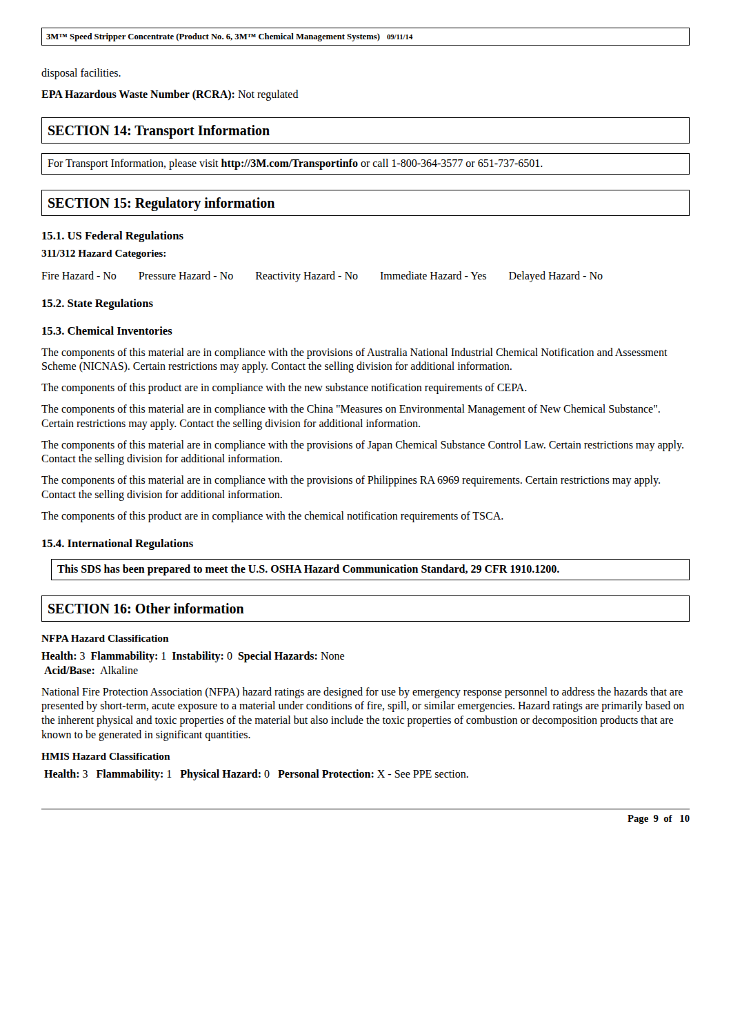3M™ Speed Stripper Concentrate (Product No. 6, 3M™ Chemical Management Systems)09/11/14
disposal facilities.
EPA Hazardous Waste Number (RCRA): Not regulated
SECTION 14: Transport Information
For Transport Information, please visit http://3M.com/Transportinfo or call 1-800-364-3577 or 651-737-6501.
SECTION 15: Regulatory information
15.1. US Federal Regulations
311/312 Hazard Categories:
Fire Hazard - No Pressure Hazard - No Reactivity Hazard - No Immediate Hazard - Yes Delayed Hazard - No
15.2. State Regulations
15.3. Chemical Inventories
The components of this material are in compliance with the provisions of Australia National Industrial Chemical Notification and Assessment Scheme (NICNAS). Certain restrictions may apply. Contact the selling division for additional information.
The components of this product are in compliance with the new substance notification requirements of CEPA.
The components of this material are in compliance with the China "Measures on Environmental Management of New Chemical Substance". Certain restrictions may apply. Contact the selling division for additional information.
The components of this material are in compliance with the provisions of Japan Chemical Substance Control Law. Certain restrictions may apply. Contact the selling division for additional information.
The components of this material are in compliance with the provisions of Philippines RA 6969 requirements. Certain restrictions may apply. Contact the selling division for additional information.
The components of this product are in compliance with the chemical notification requirements of TSCA.
15.4. International Regulations
This SDS has been prepared to meet the U.S. OSHA Hazard Communication Standard, 29 CFR 1910.1200.
SECTION 16: Other information
NFPA Hazard Classification
Health: 3 Flammability: 1 Instability: 0 Special Hazards: None
Acid/Base: Alkaline
National Fire Protection Association (NFPA) hazard ratings are designed for use by emergency response personnel to address the hazards that are presented by short-term, acute exposure to a material under conditions of fire, spill, or similar emergencies. Hazard ratings are primarily based on the inherent physical and toxic properties of the material but also include the toxic properties of combustion or decomposition products that are known to be generated in significant quantities.
HMIS Hazard Classification
Health: 3 Flammability: 1 Physical Hazard: 0 Personal Protection: X - See PPE section.
Page 9 of 10